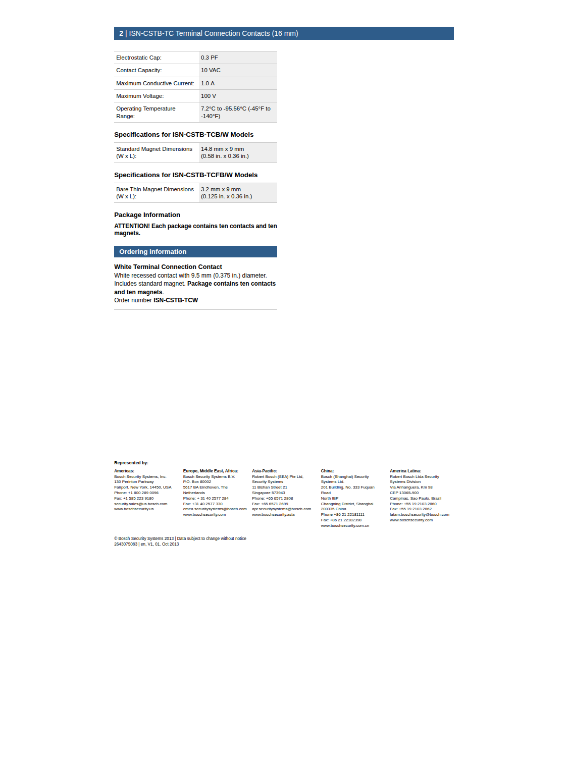2|ISN-CSTB-TC Terminal Connection Contacts (16 mm)
| Electrostatic Cap: | 0.3 PF |
| Contact Capacity: | 10 VAC |
| Maximum Conductive Current: | 1.0 A |
| Maximum Voltage: | 100 V |
| Operating Temperature Range: | 7.2°C to -95.56°C (-45°F to -140°F) |
Specifications for ISN-CSTB-TCB/W Models
| Standard Magnet Dimensions (W x L): | 14.8 mm x 9 mm (0.58 in. x 0.36 in.) |
Specifications for ISN-CSTB-TCFB/W Models
| Bare Thin Magnet Dimensions (W x L): | 3.2 mm x 9 mm (0.125 in. x 0.36 in.) |
Package Information
ATTENTION! Each package contains ten contacts and ten magnets.
Ordering information
White Terminal Connection Contact
White recessed contact with 9.5 mm (0.375 in.) diameter. Includes standard magnet. Package contains ten contacts and ten magnets.
Order number ISN-CSTB-TCW
Represented by:
Americas: Bosch Security Systems, Inc.
130 Perinton Parkway
Fairport, New York, 14450, USA
Phone: +1 800 289 0096
Fax: +1 585 223 9180
security.sales@us.bosch.com
www.boschsecurity.us
Europe, Middle East, Africa: Bosch Security Systems B.V.
P.O. Box 80002
5617 BA Eindhoven, The Netherlands
Phone: + 31 40 2577 284
Fax: +31 40 2577 330
emea.securitysystems@bosch.com
www.boschsecurity.com
Asia-Pacific: Robert Bosch (SEA) Pte Ltd, Security Systems
11 Bishan Street 21
Singapore 573943
Phone: +65 6571 2808
Fax: +65 6571 2699
apr.securitysystems@bosch.com
www.boschsecurity.asia
China: Bosch (Shanghai) Security Systems Ltd.
201 Building, No. 333 Fuquan Road
North IBP
Changning District, Shanghai
200335 China
Phone +86 21 22181111
Fax: +86 21 22182398
www.boschsecurity.com.cn
America Latina: Robert Bosch Ltda Security Systems Division
Via Anhanguera, Km 98
CEP 13065-900
Campinas, Sao Paulo, Brazil
Phone: +55 19 2103 2860
Fax: +55 19 2103 2862
latam.boschsecurity@bosch.com
www.boschsecurity.com
© Bosch Security Systems 2013 | Data subject to change without notice
2643075083 | en, V1, 01. Oct 2013